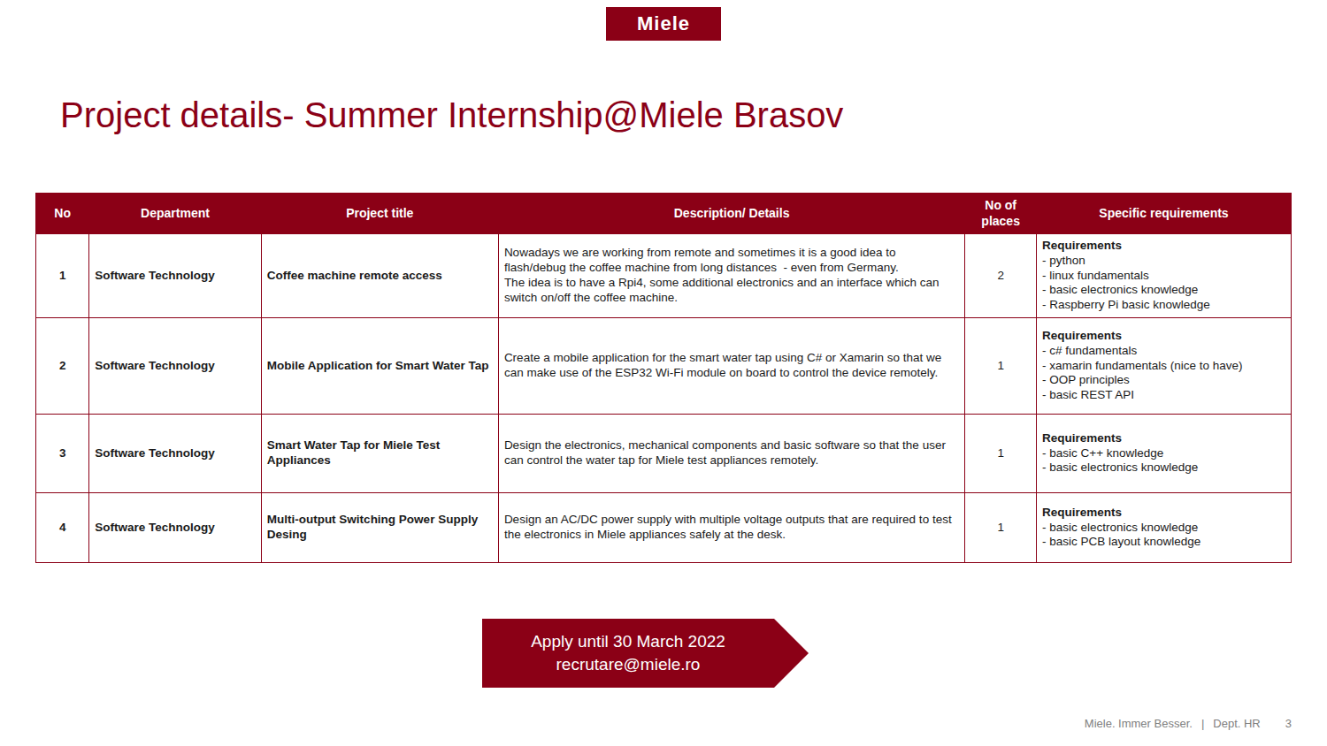Miele
Project details- Summer Internship@Miele Brasov
| No | Department | Project title | Description/ Details | No of places | Specific requirements |
| --- | --- | --- | --- | --- | --- |
| 1 | Software Technology | Coffee machine remote access | Nowadays we are working from remote and sometimes it is a good idea to flash/debug the coffee machine from long distances - even from Germany. The idea is to have a Rpi4, some additional electronics and an interface which can switch on/off the coffee machine. | 2 | Requirements - python - linux fundamentals - basic electronics knowledge - Raspberry Pi basic knowledge |
| 2 | Software Technology | Mobile Application for Smart Water Tap | Create a mobile application for the smart water tap using C# or Xamarin so that we can make use of the ESP32 Wi-Fi module on board to control the device remotely. | 1 | Requirements - c# fundamentals - xamarin fundamentals (nice to have) - OOP principles - basic REST API |
| 3 | Software Technology | Smart Water Tap for Miele Test Appliances | Design the electronics, mechanical components and basic software so that the user can control the water tap for Miele test appliances remotely. | 1 | Requirements - basic C++ knowledge - basic electronics knowledge |
| 4 | Software Technology | Multi-output Switching Power Supply Desing | Design an AC/DC power supply with multiple voltage outputs that are required to test the electronics in Miele appliances safely at the desk. | 1 | Requirements - basic electronics knowledge - basic PCB layout knowledge |
Apply until 30 March 2022
recrutare@miele.ro
Miele. Immer Besser.|Dept. HR3